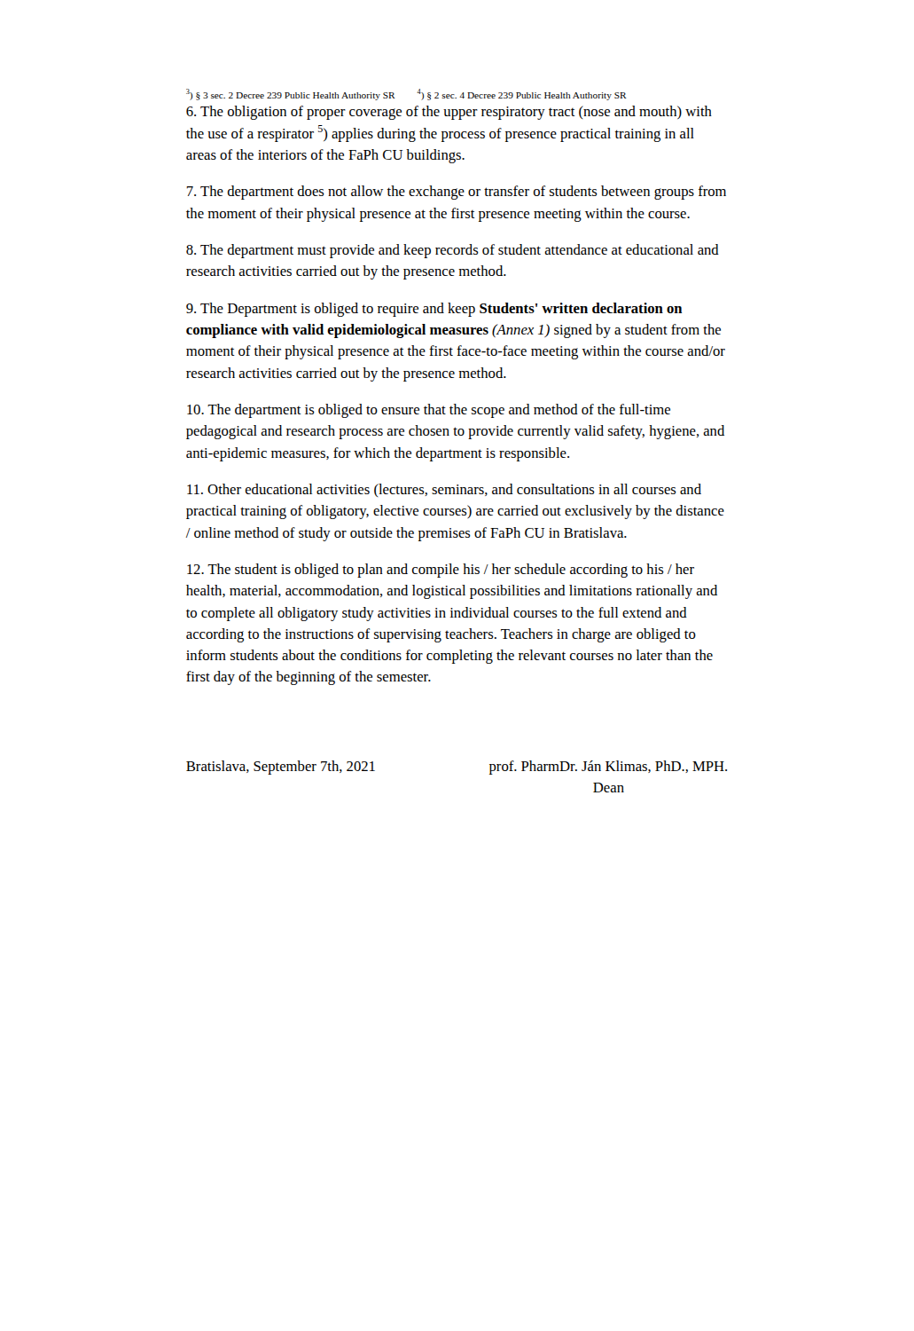3) § 3 sec. 2 Decree 239 Public Health Authority SR 4) § 2 sec. 4 Decree 239 Public Health Authority SR
6. The obligation of proper coverage of the upper respiratory tract (nose and mouth) with the use of a respirator 5) applies during the process of presence practical training in all areas of the interiors of the FaPh CU buildings.
7. The department does not allow the exchange or transfer of students between groups from the moment of their physical presence at the first presence meeting within the course.
8. The department must provide and keep records of student attendance at educational and research activities carried out by the presence method.
9. The Department is obliged to require and keep Students' written declaration on compliance with valid epidemiological measures (Annex 1) signed by a student from the moment of their physical presence at the first face-to-face meeting within the course and/or research activities carried out by the presence method.
10. The department is obliged to ensure that the scope and method of the full-time pedagogical and research process are chosen to provide currently valid safety, hygiene, and anti-epidemic measures, for which the department is responsible.
11. Other educational activities (lectures, seminars, and consultations in all courses and practical training of obligatory, elective courses) are carried out exclusively by the distance / online method of study or outside the premises of FaPh CU in Bratislava.
12. The student is obliged to plan and compile his / her schedule according to his / her health, material, accommodation, and logistical possibilities and limitations rationally and to complete all obligatory study activities in individual courses to the full extend and according to the instructions of supervising teachers. Teachers in charge are obliged to inform students about the conditions for completing the relevant courses no later than the first day of the beginning of the semester.
Bratislava, September 7th, 2021
prof. PharmDr. Ján Klimas, PhD., MPH. Dean